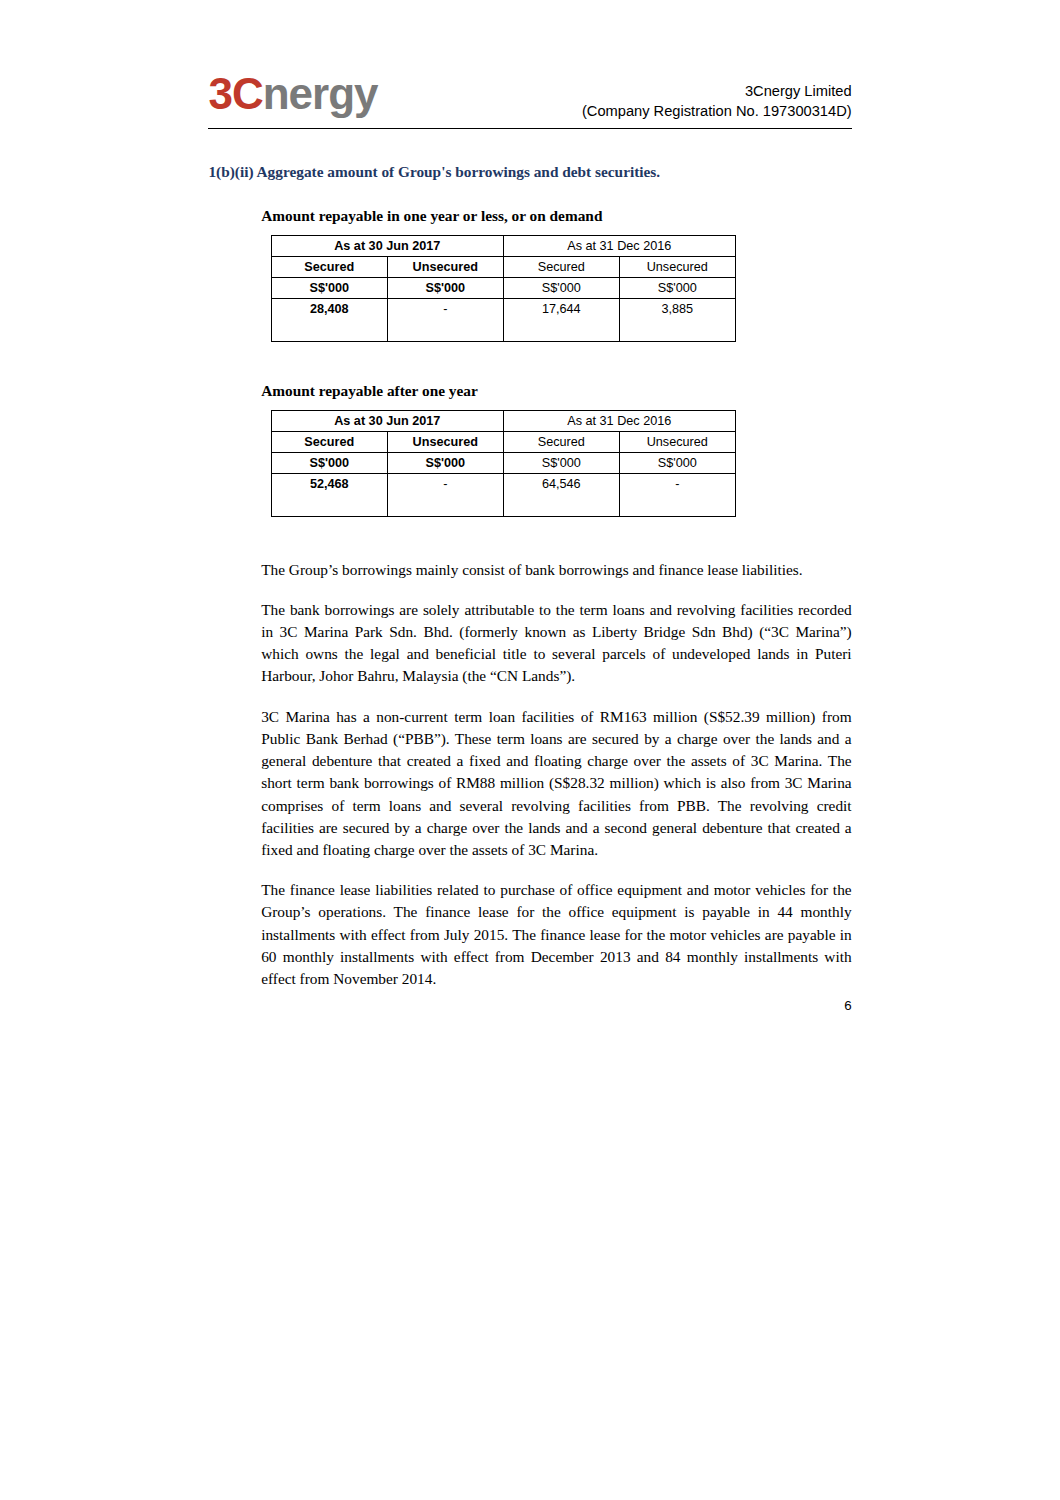3 Cnergy
3Cnergy Limited
(Company Registration No. 197300314D)
1(b)(ii) Aggregate amount of Group's borrowings and debt securities.
Amount repayable in one year or less, or on demand
| As at 30 Jun 2017 | As at 31 Dec 2016 |
| --- | --- |
| Secured | Unsecured | Secured | Unsecured |
| S$'000 | S$'000 | S$'000 | S$'000 |
| 28,408 | - | 17,644 | 3,885 |
Amount repayable after one year
| As at 30 Jun 2017 | As at 31 Dec 2016 |
| --- | --- |
| Secured | Unsecured | Secured | Unsecured |
| S$'000 | S$'000 | S$'000 | S$'000 |
| 52,468 | - | 64,546 | - |
The Group’s borrowings mainly consist of bank borrowings and finance lease liabilities.
The bank borrowings are solely attributable to the term loans and revolving facilities recorded in 3C Marina Park Sdn. Bhd. (formerly known as Liberty Bridge Sdn Bhd) (“3C Marina”) which owns the legal and beneficial title to several parcels of undeveloped lands in Puteri Harbour, Johor Bahru, Malaysia (the “CN Lands”).
3C Marina has a non-current term loan facilities of RM163 million (S$52.39 million) from Public Bank Berhad (“PBB”). These term loans are secured by a charge over the lands and a general debenture that created a fixed and floating charge over the assets of 3C Marina. The short term bank borrowings of RM88 million (S$28.32 million) which is also from 3C Marina comprises of term loans and several revolving facilities from PBB. The revolving credit facilities are secured by a charge over the lands and a second general debenture that created a fixed and floating charge over the assets of 3C Marina.
The finance lease liabilities related to purchase of office equipment and motor vehicles for the Group’s operations. The finance lease for the office equipment is payable in 44 monthly installments with effect from July 2015. The finance lease for the motor vehicles are payable in 60 monthly installments with effect from December 2013 and 84 monthly installments with effect from November 2014.
6